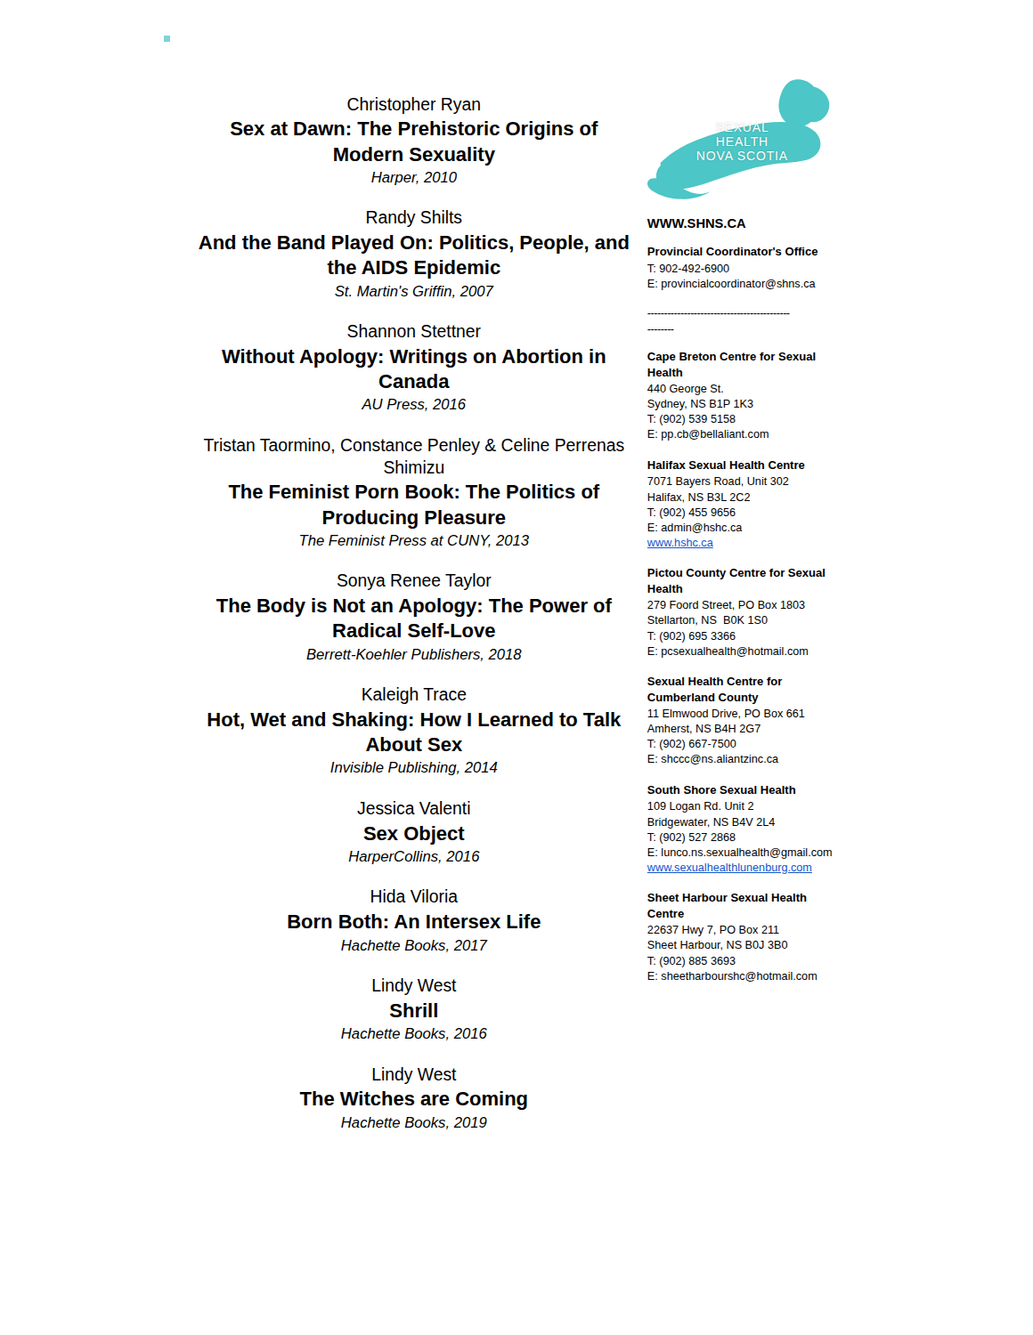Christopher Ryan
Sex at Dawn: The Prehistoric Origins of Modern Sexuality
Harper, 2010
Randy Shilts
And the Band Played On: Politics, People, and the AIDS Epidemic
St. Martin's Griffin, 2007
Shannon Stettner
Without Apology: Writings on Abortion in Canada
AU Press, 2016
Tristan Taormino, Constance Penley & Celine Perrenas Shimizu
The Feminist Porn Book: The Politics of Producing Pleasure
The Feminist Press at CUNY, 2013
Sonya Renee Taylor
The Body is Not an Apology: The Power of Radical Self-Love
Berrett-Koehler Publishers, 2018
Kaleigh Trace
Hot, Wet and Shaking: How I Learned to Talk About Sex
Invisible Publishing, 2014
Jessica Valenti
Sex Object
HarperCollins, 2016
Hida Viloria
Born Both: An Intersex Life
Hachette Books, 2017
Lindy West
Shrill
Hachette Books, 2016
Lindy West
The Witches are Coming
Hachette Books, 2019
SEXUAL HEALTH
NOVA SCOTIA
WWW.SHNS.CA
Provincial Coordinator's Office
T: 902-492-6900
E: provincialcoordinator@shns.ca
-------------------------------------------
--------
Cape Breton Centre for Sexual Health
440 George St.
Sydney, NS B1P 1K3
T: (902) 539 5158
E: pp.cb@bellaliant.com
Halifax Sexual Health Centre
7071 Bayers Road, Unit 302
Halifax, NS B3L 2C2
T: (902) 455 9656
E: admin@hshc.ca
www.hshc.ca
Pictou County Centre for Sexual Health
279 Foord Street, PO Box 1803
Stellarton, NS B0K 1S0
T: (902) 695 3366
E: pcsexualhealth@hotmail.com
Sexual Health Centre for Cumberland County
11 Elmwood Drive, PO Box 661
Amherst, NS B4H 2G7
T: (902) 667-7500
E: shccc@ns.aliantzinc.ca
South Shore Sexual Health
109 Logan Rd. Unit 2
Bridgewater, NS B4V 2L4
T: (902) 527 2868
E: lunco.ns.sexualhealth@gmail.com
www.sexualhealthlunenburg.com
Sheet Harbour Sexual Health Centre
22637 Hwy 7, PO Box 211
Sheet Harbour, NS B0J 3B0
T: (902) 885 3693
E: sheetharbourshc@hotmail.com